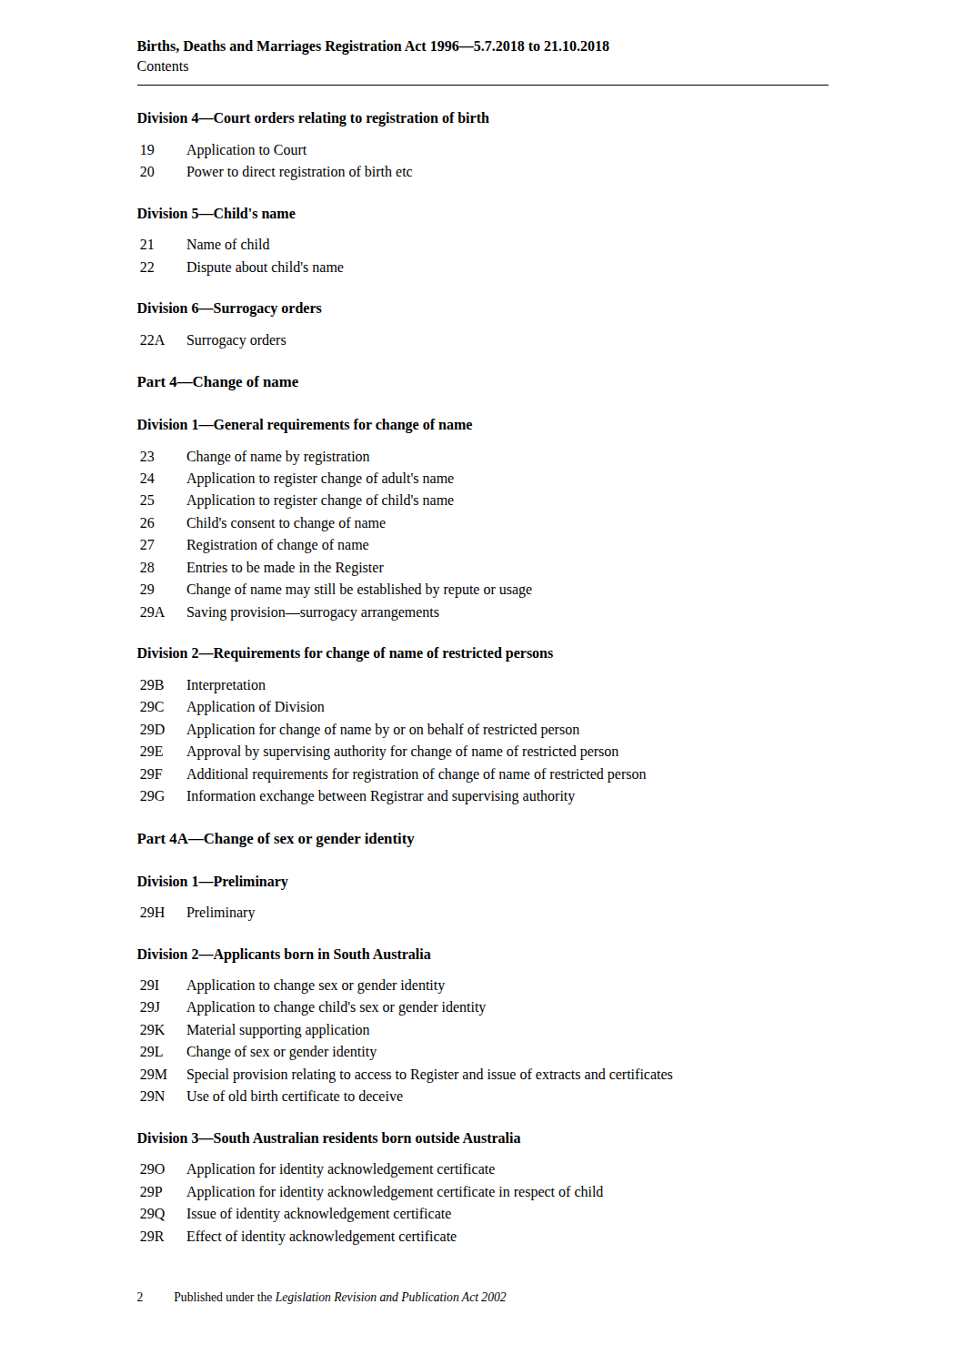Births, Deaths and Marriages Registration Act 1996—5.7.2018 to 21.10.2018
Contents
Division 4—Court orders relating to registration of birth
19 Application to Court
20 Power to direct registration of birth etc
Division 5—Child's name
21 Name of child
22 Dispute about child's name
Division 6—Surrogacy orders
22A Surrogacy orders
Part 4—Change of name
Division 1—General requirements for change of name
23 Change of name by registration
24 Application to register change of adult's name
25 Application to register change of child's name
26 Child's consent to change of name
27 Registration of change of name
28 Entries to be made in the Register
29 Change of name may still be established by repute or usage
29A Saving provision—surrogacy arrangements
Division 2—Requirements for change of name of restricted persons
29B Interpretation
29C Application of Division
29D Application for change of name by or on behalf of restricted person
29E Approval by supervising authority for change of name of restricted person
29F Additional requirements for registration of change of name of restricted person
29G Information exchange between Registrar and supervising authority
Part 4A—Change of sex or gender identity
Division 1—Preliminary
29H Preliminary
Division 2—Applicants born in South Australia
29I Application to change sex or gender identity
29J Application to change child's sex or gender identity
29K Material supporting application
29L Change of sex or gender identity
29M Special provision relating to access to Register and issue of extracts and certificates
29N Use of old birth certificate to deceive
Division 3—South Australian residents born outside Australia
29O Application for identity acknowledgement certificate
29P Application for identity acknowledgement certificate in respect of child
29Q Issue of identity acknowledgement certificate
29R Effect of identity acknowledgement certificate
2 Published under the Legislation Revision and Publication Act 2002